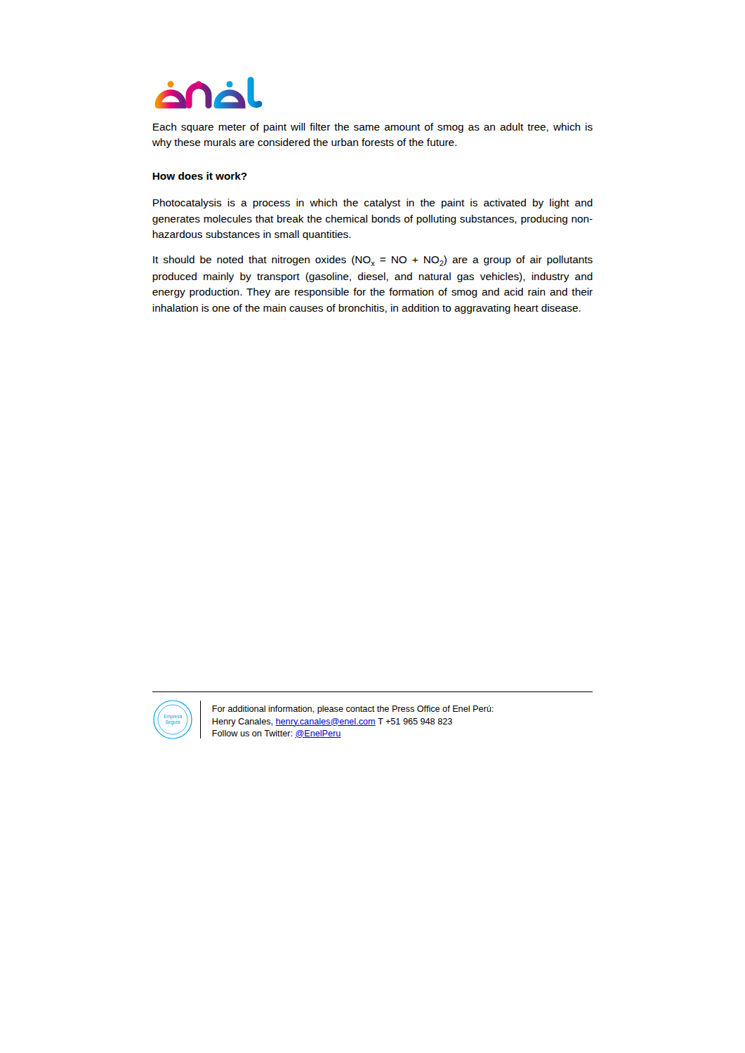Each square meter of paint will filter the same amount of smog as an adult tree, which is why these murals are considered the urban forests of the future.
How does it work?
Photocatalysis is a process in which the catalyst in the paint is activated by light and generates molecules that break the chemical bonds of polluting substances, producing non-hazardous substances in small quantities.
It should be noted that nitrogen oxides (NOx = NO + NO2) are a group of air pollutants produced mainly by transport (gasoline, diesel, and natural gas vehicles), industry and energy production. They are responsible for the formation of smog and acid rain and their inhalation is one of the main causes of bronchitis, in addition to aggravating heart disease.
Empresa Segura
For additional information, please contact the Press Office of Enel Perú:
Henry Canales, henry.canales@enel.com T +51 965 948 823
Follow us on Twitter: @EnelPeru